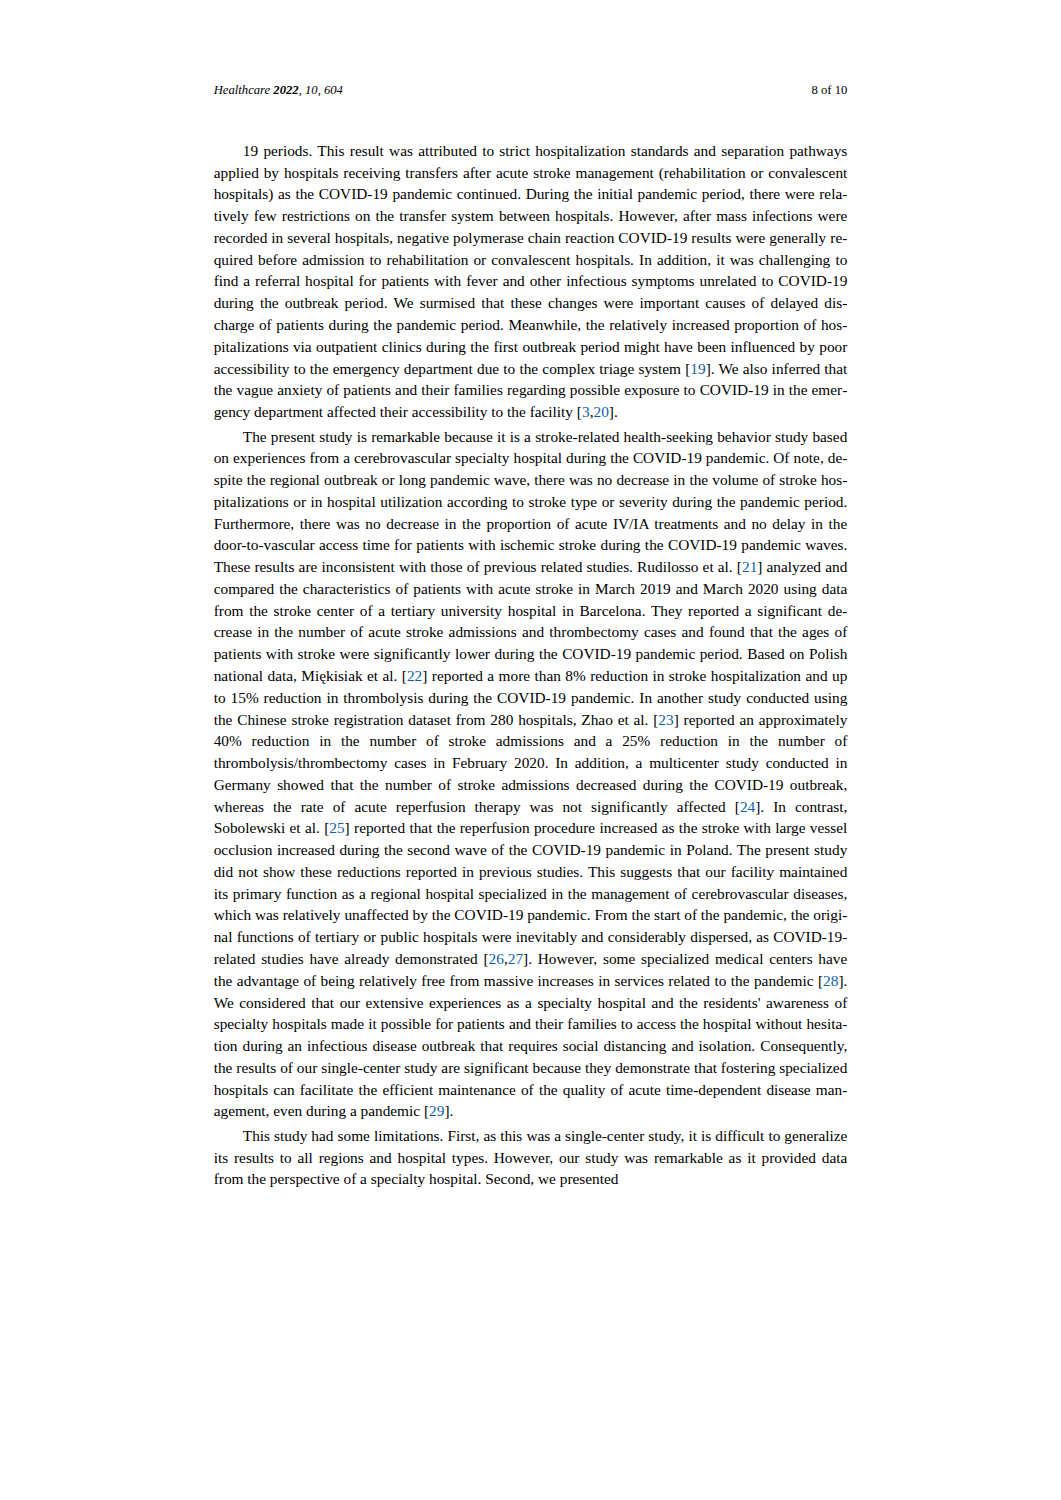Healthcare 2022, 10, 604 8 of 10
19 periods. This result was attributed to strict hospitalization standards and separation pathways applied by hospitals receiving transfers after acute stroke management (rehabilitation or convalescent hospitals) as the COVID-19 pandemic continued. During the initial pandemic period, there were relatively few restrictions on the transfer system between hospitals. However, after mass infections were recorded in several hospitals, negative polymerase chain reaction COVID-19 results were generally required before admission to rehabilitation or convalescent hospitals. In addition, it was challenging to find a referral hospital for patients with fever and other infectious symptoms unrelated to COVID-19 during the outbreak period. We surmised that these changes were important causes of delayed discharge of patients during the pandemic period. Meanwhile, the relatively increased proportion of hospitalizations via outpatient clinics during the first outbreak period might have been influenced by poor accessibility to the emergency department due to the complex triage system [19]. We also inferred that the vague anxiety of patients and their families regarding possible exposure to COVID-19 in the emergency department affected their accessibility to the facility [3,20].
The present study is remarkable because it is a stroke-related health-seeking behavior study based on experiences from a cerebrovascular specialty hospital during the COVID-19 pandemic. Of note, despite the regional outbreak or long pandemic wave, there was no decrease in the volume of stroke hospitalizations or in hospital utilization according to stroke type or severity during the pandemic period. Furthermore, there was no decrease in the proportion of acute IV/IA treatments and no delay in the door-to-vascular access time for patients with ischemic stroke during the COVID-19 pandemic waves. These results are inconsistent with those of previous related studies. Rudilosso et al. [21] analyzed and compared the characteristics of patients with acute stroke in March 2019 and March 2020 using data from the stroke center of a tertiary university hospital in Barcelona. They reported a significant decrease in the number of acute stroke admissions and thrombectomy cases and found that the ages of patients with stroke were significantly lower during the COVID-19 pandemic period. Based on Polish national data, Miękisiak et al. [22] reported a more than 8% reduction in stroke hospitalization and up to 15% reduction in thrombolysis during the COVID-19 pandemic. In another study conducted using the Chinese stroke registration dataset from 280 hospitals, Zhao et al. [23] reported an approximately 40% reduction in the number of stroke admissions and a 25% reduction in the number of thrombolysis/thrombectomy cases in February 2020. In addition, a multicenter study conducted in Germany showed that the number of stroke admissions decreased during the COVID-19 outbreak, whereas the rate of acute reperfusion therapy was not significantly affected [24]. In contrast, Sobolewski et al. [25] reported that the reperfusion procedure increased as the stroke with large vessel occlusion increased during the second wave of the COVID-19 pandemic in Poland. The present study did not show these reductions reported in previous studies. This suggests that our facility maintained its primary function as a regional hospital specialized in the management of cerebrovascular diseases, which was relatively unaffected by the COVID-19 pandemic. From the start of the pandemic, the original functions of tertiary or public hospitals were inevitably and considerably dispersed, as COVID-19-related studies have already demonstrated [26,27]. However, some specialized medical centers have the advantage of being relatively free from massive increases in services related to the pandemic [28]. We considered that our extensive experiences as a specialty hospital and the residents' awareness of specialty hospitals made it possible for patients and their families to access the hospital without hesitation during an infectious disease outbreak that requires social distancing and isolation. Consequently, the results of our single-center study are significant because they demonstrate that fostering specialized hospitals can facilitate the efficient maintenance of the quality of acute time-dependent disease management, even during a pandemic [29].
This study had some limitations. First, as this was a single-center study, it is difficult to generalize its results to all regions and hospital types. However, our study was remarkable as it provided data from the perspective of a specialty hospital. Second, we presented